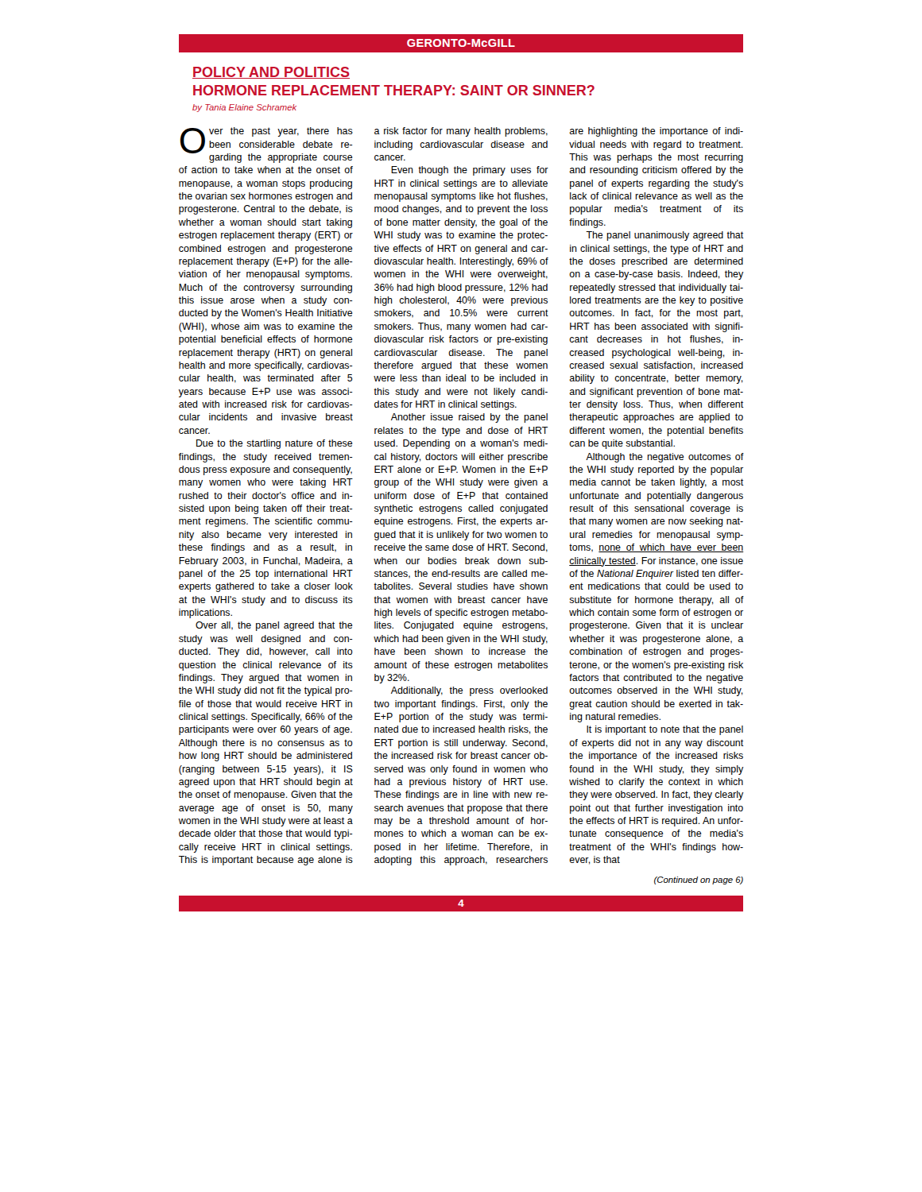GERONTO-McGILL
POLICY AND POLITICS HORMONE REPLACEMENT THERAPY: SAINT OR SINNER?
by Tania Elaine Schramek
Over the past year, there has been considerable debate regarding the appropriate course of action to take when at the onset of menopause, a woman stops producing the ovarian sex hormones estrogen and progesterone. Central to the debate, is whether a woman should start taking estrogen replacement therapy (ERT) or combined estrogen and progesterone replacement therapy (E+P) for the alleviation of her menopausal symptoms. Much of the controversy surrounding this issue arose when a study conducted by the Women's Health Initiative (WHI), whose aim was to examine the potential beneficial effects of hormone replacement therapy (HRT) on general health and more specifically, cardiovascular health, was terminated after 5 years because E+P use was associated with increased risk for cardiovascular incidents and invasive breast cancer.
Due to the startling nature of these findings, the study received tremendous press exposure and consequently, many women who were taking HRT rushed to their doctor's office and insisted upon being taken off their treatment regimens. The scientific community also became very interested in these findings and as a result, in February 2003, in Funchal, Madeira, a panel of the 25 top international HRT experts gathered to take a closer look at the WHI's study and to discuss its implications.
Over all, the panel agreed that the study was well designed and conducted. They did, however, call into question the clinical relevance of its findings. They argued that women in the WHI study did not fit the typical profile of those that would receive HRT in clinical settings. Specifically, 66% of the participants were over 60 years of age. Although there is no consensus as to how long HRT should be administered (ranging between 5-15 years), it IS agreed upon that HRT should begin at the onset of menopause. Given that the average age of onset is 50, many women in the WHI study were at least a decade older that those that would typically receive HRT in clinical settings. This is important because age alone is a risk factor for many health problems, including cardiovascular disease and cancer.
Even though the primary uses for HRT in clinical settings are to alleviate menopausal symptoms like hot flushes, mood changes, and to prevent the loss of bone matter density, the goal of the WHI study was to examine the protective effects of HRT on general and cardiovascular health. Interestingly, 69% of women in the WHI were overweight, 36% had high blood pressure, 12% had high cholesterol, 40% were previous smokers, and 10.5% were current smokers. Thus, many women had cardiovascular risk factors or pre-existing cardiovascular disease. The panel therefore argued that these women were less than ideal to be included in this study and were not likely candidates for HRT in clinical settings.
Another issue raised by the panel relates to the type and dose of HRT used. Depending on a woman's medical history, doctors will either prescribe ERT alone or E+P. Women in the E+P group of the WHI study were given a uniform dose of E+P that contained synthetic estrogens called conjugated equine estrogens. First, the experts argued that it is unlikely for two women to receive the same dose of HRT. Second, when our bodies break down substances, the end-results are called metabolites. Several studies have shown that women with breast cancer have high levels of specific estrogen metabolites. Conjugated equine estrogens, which had been given in the WHI study, have been shown to increase the amount of these estrogen metabolites by 32%.
Additionally, the press overlooked two important findings. First, only the E+P portion of the study was terminated due to increased health risks, the ERT portion is still underway. Second, the increased risk for breast cancer observed was only found in women who had a previous history of HRT use. These findings are in line with new research avenues that propose that there may be a threshold amount of hormones to which a woman can be exposed in her lifetime. Therefore, in adopting this approach, researchers are highlighting the importance of individual needs with regard to treatment. This was perhaps the most recurring and resounding criticism offered by the panel of experts regarding the study's lack of clinical relevance as well as the popular media's treatment of its findings.
The panel unanimously agreed that in clinical settings, the type of HRT and the doses prescribed are determined on a case-by-case basis. Indeed, they repeatedly stressed that individually tailored treatments are the key to positive outcomes. In fact, for the most part, HRT has been associated with significant decreases in hot flushes, increased psychological well-being, increased sexual satisfaction, increased ability to concentrate, better memory, and significant prevention of bone matter density loss. Thus, when different therapeutic approaches are applied to different women, the potential benefits can be quite substantial.
Although the negative outcomes of the WHI study reported by the popular media cannot be taken lightly, a most unfortunate and potentially dangerous result of this sensational coverage is that many women are now seeking natural remedies for menopausal symptoms, none of which have ever been clinically tested. For instance, one issue of the National Enquirer listed ten different medications that could be used to substitute for hormone therapy, all of which contain some form of estrogen or progesterone. Given that it is unclear whether it was progesterone alone, a combination of estrogen and progesterone, or the women's pre-existing risk factors that contributed to the negative outcomes observed in the WHI study, great caution should be exerted in taking natural remedies.
It is important to note that the panel of experts did not in any way discount the importance of the increased risks found in the WHI study, they simply wished to clarify the context in which they were observed. In fact, they clearly point out that further investigation into the effects of HRT is required. An unfortunate consequence of the media's treatment of the WHI's findings however, is that
(Continued on page 6)
4